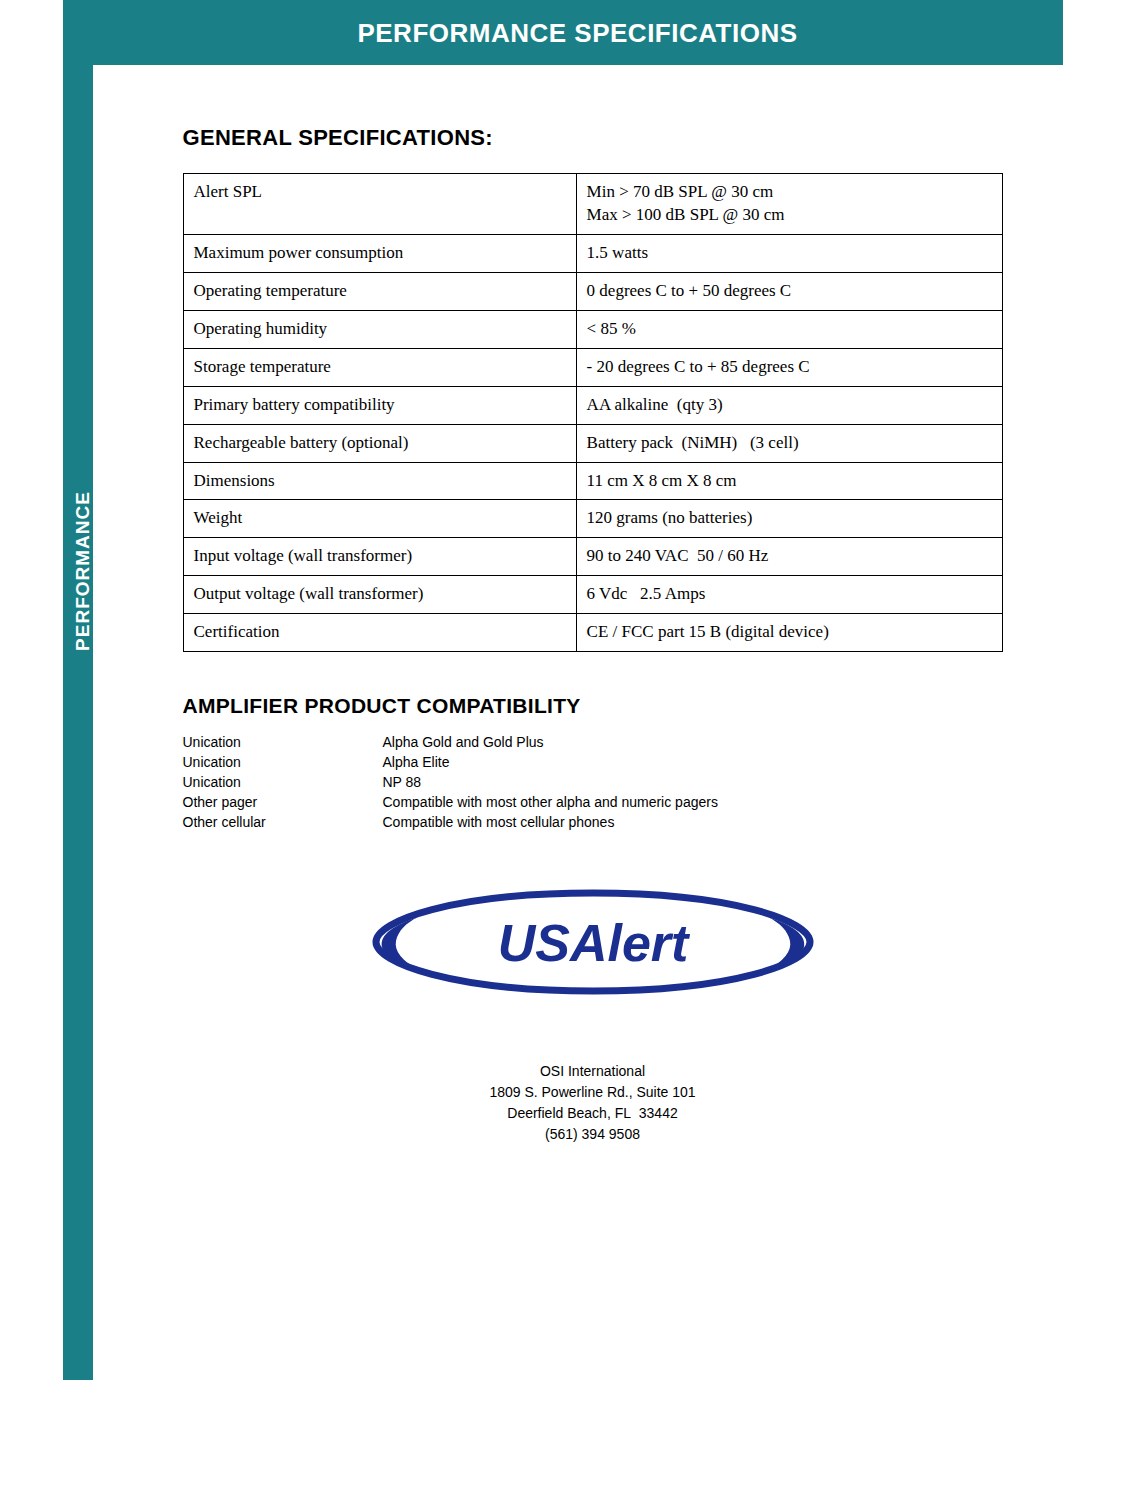PERFORMANCE
PERFORMANCE SPECIFICATIONS
GENERAL SPECIFICATIONS:
| Alert SPL | Min > 70 dB SPL @ 30 cm Max > 100 dB SPL @ 30 cm |
| Maximum power consumption | 1.5 watts |
| Operating temperature | 0 degrees C to + 50 degrees C |
| Operating humidity | < 85 % |
| Storage temperature | - 20 degrees C to + 85 degrees C |
| Primary battery compatibility | AA alkaline (qty 3) |
| Rechargeable battery (optional) | Battery pack (NiMH) (3 cell) |
| Dimensions | 11 cm X 8 cm X 8 cm |
| Weight | 120 grams (no batteries) |
| Input voltage (wall transformer) | 90 to 240 VAC 50 / 60 Hz |
| Output voltage (wall transformer) | 6 Vdc 2.5 Amps |
| Certification | CE / FCC part 15 B (digital device) |
AMPLIFIER PRODUCT COMPATIBILITY
| Unication | Alpha Gold and Gold Plus |
| Unication | Alpha Elite |
| Unication | NP 88 |
| Other pager | Compatible with most other alpha and numeric pagers |
| Other cellular | Compatible with most cellular phones |
USAlert
OSI International
1809 S. Powerline Rd., Suite 101
Deerfield Beach, FL 33442
(561) 394 9508